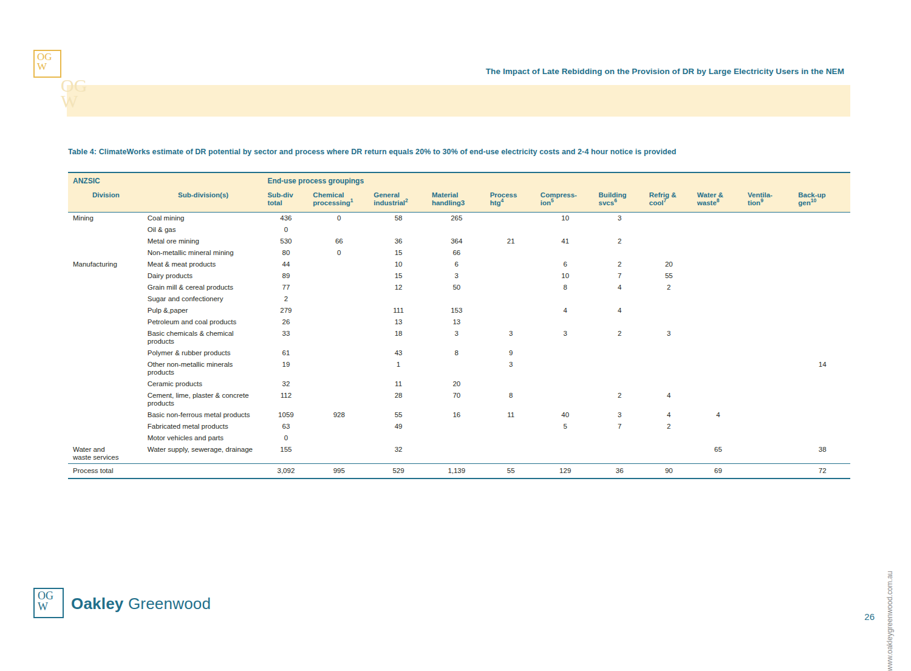The Impact of Late Rebidding on the Provision of DR by Large Electricity Users in the NEM
OG W
OG W
Table 4: ClimateWorks estimate of DR potential by sector and process where DR return equals 20% to 30% of end-use electricity costs and 2-4 hour notice is provided
| ANZSIC | End-use process groupings |
| --- | --- |
| Division | Sub-division(s) | Sub-div total | Chemical processing 1 | General industrial 2 | Material handling3 | Process htg 4 | Compress- ion 5 | Building svcs 6 | Refrig & cool 7 | Water & waste 8 | Ventila- tion 9 | Back-up gen 10 |
| Mining | Coal mining | 436 | 0 | 58 | 265 | | 10 | 3 | | | | |
| | Oil & gas | 0 | | | | | | | | | | |
| | Metal ore mining | 530 | 66 | 36 | 364 | 21 | 41 | 2 | | | | |
| | Non-metallic mineral mining | 80 | 0 | 15 | 66 | | | | | | | |
| Manufacturing | Meat & meat products | 44 | | 10 | 6 | | 6 | 2 | 20 | | | |
| | Dairy products | 89 | | 15 | 3 | | 10 | 7 | 55 | | | |
| | Grain mill & cereal products | 77 | | 12 | 50 | | 8 | 4 | 2 | | | |
| | Sugar and confectionery | 2 | | | | | | | | | | |
| | Pulp &,paper | 279 | | 111 | 153 | | 4 | 4 | | | | |
| | Petroleum and coal products | 26 | | 13 | 13 | | | | | | | |
| | Basic chemicals & chemical products | 33 | | 18 | 3 | 3 | 3 | 2 | 3 | | | |
| | Polymer & rubber products | 61 | | 43 | 8 | 9 | | | | | | |
| | Other non-metallic minerals products | 19 | | 1 | | 3 | | | | | | 14 |
| | Ceramic products | 32 | | 11 | 20 | | | | | | | |
| | Cement, lime, plaster & concrete products | 112 | | 28 | 70 | 8 | | 2 | 4 | | | |
| | Basic non-ferrous metal products | 1059 | 928 | 55 | 16 | 11 | 40 | 3 | 4 | 4 | | |
| | Fabricated metal products | 63 | | 49 | | | 5 | 7 | 2 | | | |
| | Motor vehicles and parts | 0 | | | | | | | | | | |
| Water and waste services | Water supply, sewerage, drainage | 155 | | 32 | | | | | | 65 | | 38 |
| Process total | | 3,092 | 995 | 529 | 1,139 | 55 | 129 | 36 | 90 | 69 | | 72 |
OG W
Oakley Greenwood
www.oakleygreenwood.com.au
26